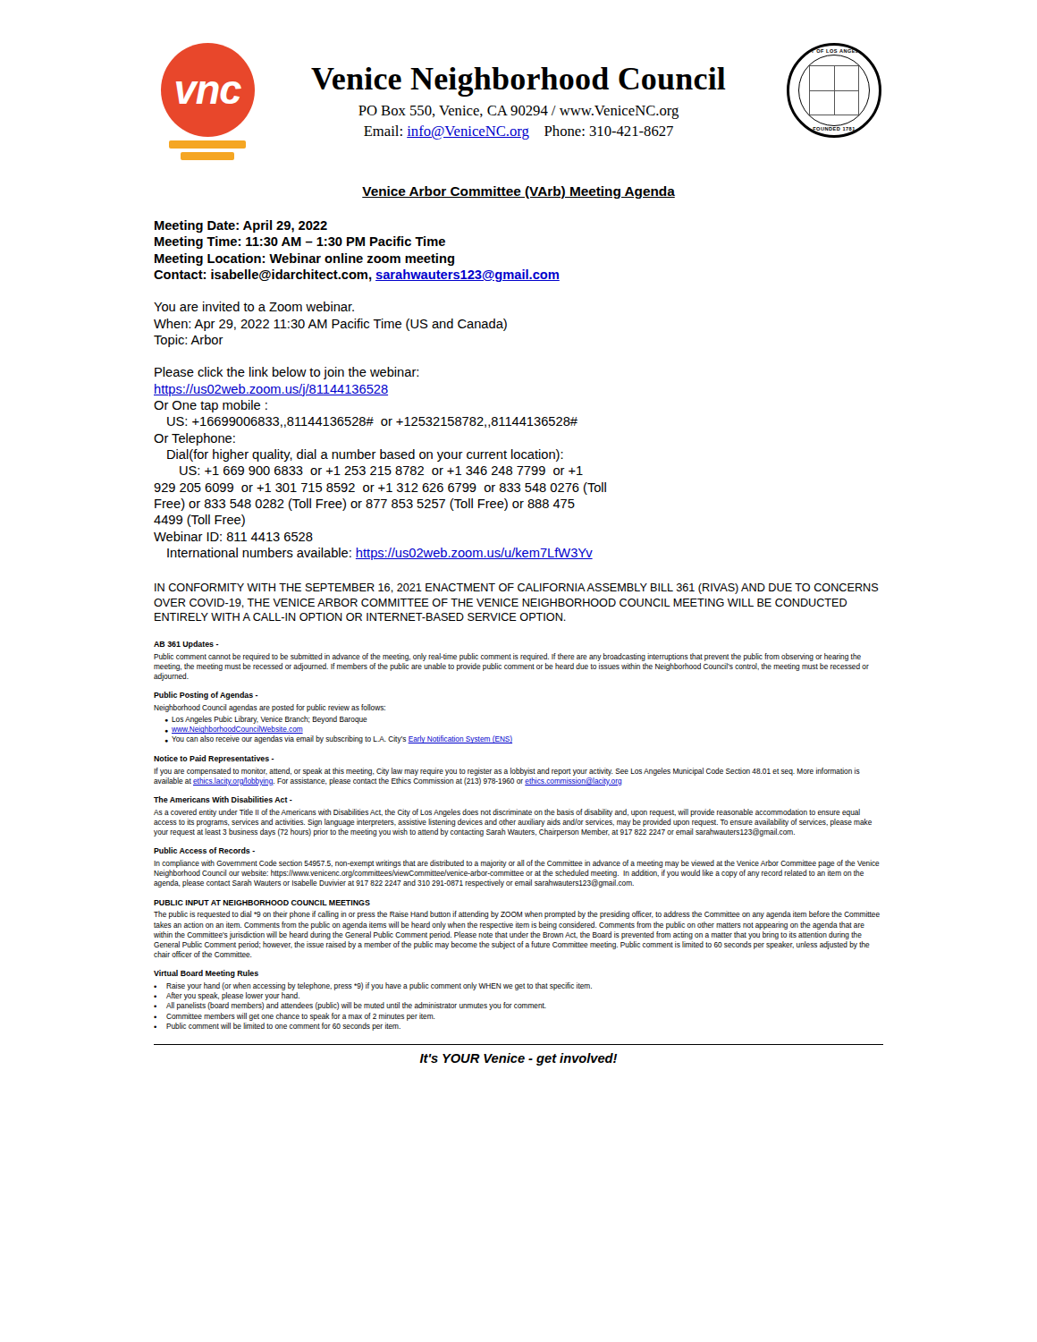vnc
CITY OF LOS ANGELES
FOUNDED 1781
Venice Neighborhood Council
PO Box 550, Venice, CA 90294 / www.VeniceNC.org
Email: info@VeniceNC.org Phone: 310-421-8627
Venice Arbor Committee (VArb) Meeting Agenda
Meeting Date: April 29, 2022
Meeting Time: 11:30 AM – 1:30 PM Pacific Time
Meeting Location: Webinar online zoom meeting
Contact: isabelle@idarchitect.com, sarahwauters123@gmail.com
You are invited to a Zoom webinar.
When: Apr 29, 2022 11:30 AM Pacific Time (US and Canada)
Topic: Arbor
Please click the link below to join the webinar:
https://us02web.zoom.us/j/81144136528
Or One tap mobile :
US: +16699006833,,81144136528# or +12532158782,,81144136528#
Or Telephone:
Dial(for higher quality, dial a number based on your current location):
US: +1 669 900 6833 or +1 253 215 8782 or +1 346 248 7799 or +1
929 205 6099 or +1 301 715 8592 or +1 312 626 6799 or 833 548 0276 (Toll
Free) or 833 548 0282 (Toll Free) or 877 853 5257 (Toll Free) or 888 475
4499 (Toll Free)
Webinar ID: 811 4413 6528
International numbers available: https://us02web.zoom.us/u/kem7LfW3Yv
In conformity with the September 16, 2021 enactment of California Assembly Bill 361 (Rivas) and due to concerns over COVID-19, the Venice Arbor Committee of the Venice Neighborhood Council meeting will be conducted entirely with a call-in option or internet-based service option.
AB 361 Updates -
Public comment cannot be required to be submitted in advance of the meeting, only real-time public comment is required. If there are any broadcasting interruptions that prevent the public from observing or hearing the meeting, the meeting must be recessed or adjourned. If members of the public are unable to provide public comment or be heard due to issues within the Neighborhood Council’s control, the meeting must be recessed or adjourned.
Public Posting of Agendas -
Neighborhood Council agendas are posted for public review as follows:
Los Angeles Pubic Library, Venice Branch; Beyond Baroque
www.NeighborhoodCouncilWebsite.com
You can also receive our agendas via email by subscribing to L.A. City’s Early Notification System (ENS)
Notice to Paid Representatives -
If you are compensated to monitor, attend, or speak at this meeting, City law may require you to register as a lobbyist and report your activity. See Los Angeles Municipal Code Section 48.01 et seq. More information is available at ethics.lacity.org/lobbying. For assistance, please contact the Ethics Commission at (213) 978-1960 or ethics.commission@lacity.org
The Americans With Disabilities Act -
As a covered entity under Title II of the Americans with Disabilities Act, the City of Los Angeles does not discriminate on the basis of disability and, upon request, will provide reasonable accommodation to ensure equal access to its programs, services and activities. Sign language interpreters, assistive listening devices and other auxiliary aids and/or services, may be provided upon request. To ensure availability of services, please make your request at least 3 business days (72 hours) prior to the meeting you wish to attend by contacting Sarah Wauters, Chairperson Member, at 917 822 2247 or email sarahwauters123@gmail.com.
Public Access of Records -
In compliance with Government Code section 54957.5, non-exempt writings that are distributed to a majority or all of the Committee in advance of a meeting may be viewed at the Venice Arbor Committee page of the Venice Neighborhood Council our website: https://www.venicenc.org/committees/viewCommittee/venice-arbor-committee or at the scheduled meeting. In addition, if you would like a copy of any record related to an item on the agenda, please contact Sarah Wauters or Isabelle Duvivier at 917 822 2247 and 310 291-0871 respectively or email sarahwauters123@gmail.com.
PUBLIC INPUT AT NEIGHBORHOOD COUNCIL MEETINGS
The public is requested to dial *9 on their phone if calling in or press the Raise Hand button if attending by ZOOM when prompted by the presiding officer, to address the Committee on any agenda item before the Committee takes an action on an item. Comments from the public on agenda items will be heard only when the respective item is being considered. Comments from the public on other matters not appearing on the agenda that are within the Committee's jurisdiction will be heard during the General Public Comment period. Please note that under the Brown Act, the Board is prevented from acting on a matter that you bring to its attention during the General Public Comment period; however, the issue raised by a member of the public may become the subject of a future Committee meeting. Public comment is limited to 60 seconds per speaker, unless adjusted by the chair officer of the Committee.
Virtual Board Meeting Rules
Raise your hand (or when accessing by telephone, press *9) if you have a public comment only WHEN we get to that specific item.
After you speak, please lower your hand.
All panelists (board members) and attendees (public) will be muted until the administrator unmutes you for comment.
Committee members will get one chance to speak for a max of 2 minutes per item.
Public comment will be limited to one comment for 60 seconds per item.
It's YOUR Venice - get involved!